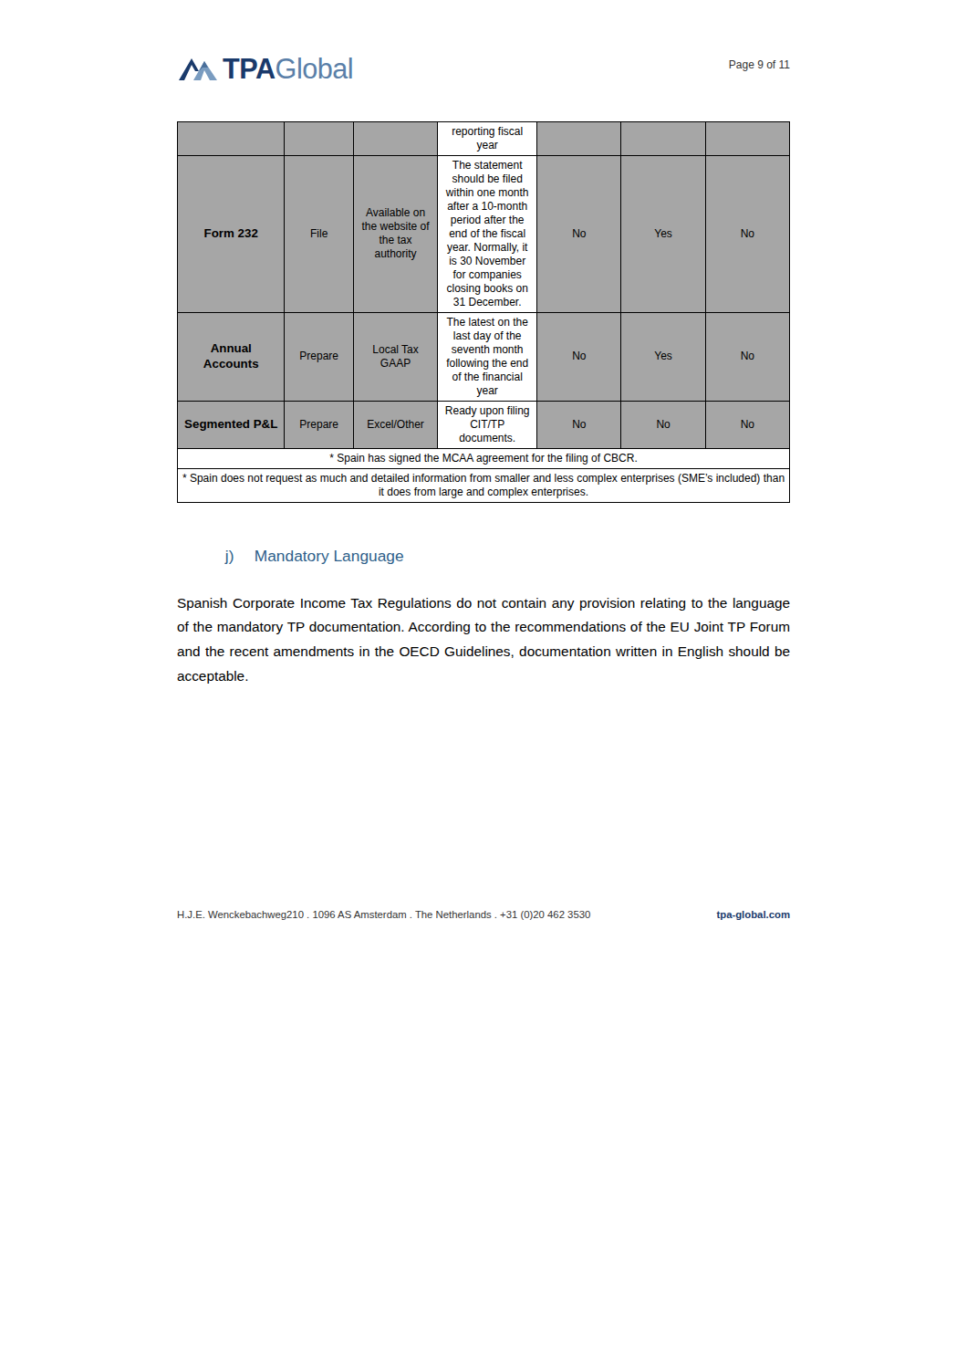TPA Global
Page 9 of 11
| | | | reporting fiscal year | | | |
| Form 232 | File | Available on the website of the tax authority | The statement should be filed within one month after a 10-month period after the end of the fiscal year. Normally, it is 30 November for companies closing books on 31 December. | No | Yes | No |
| Annual Accounts | Prepare | Local Tax GAAP | The latest on the last day of the seventh month following the end of the financial year | No | Yes | No |
| Segmented P&L | Prepare | Excel/Other | Ready upon filing CIT/TP documents. | No | No | No |
| * Spain has signed the MCAA agreement for the filing of CBCR. |
| * Spain does not request as much and detailed information from smaller and less complex enterprises (SME’s included) than it does from large and complex enterprises. |
j) Mandatory Language
Spanish Corporate Income Tax Regulations do not contain any provision relating to the language of the mandatory TP documentation. According to the recommendations of the EU Joint TP Forum and the recent amendments in the OECD Guidelines, documentation written in English should be acceptable.
H.J.E. Wenckebachweg210 . 1096 AS Amsterdam . The Netherlands . +31 (0)20 462 3530
tpa-global.com